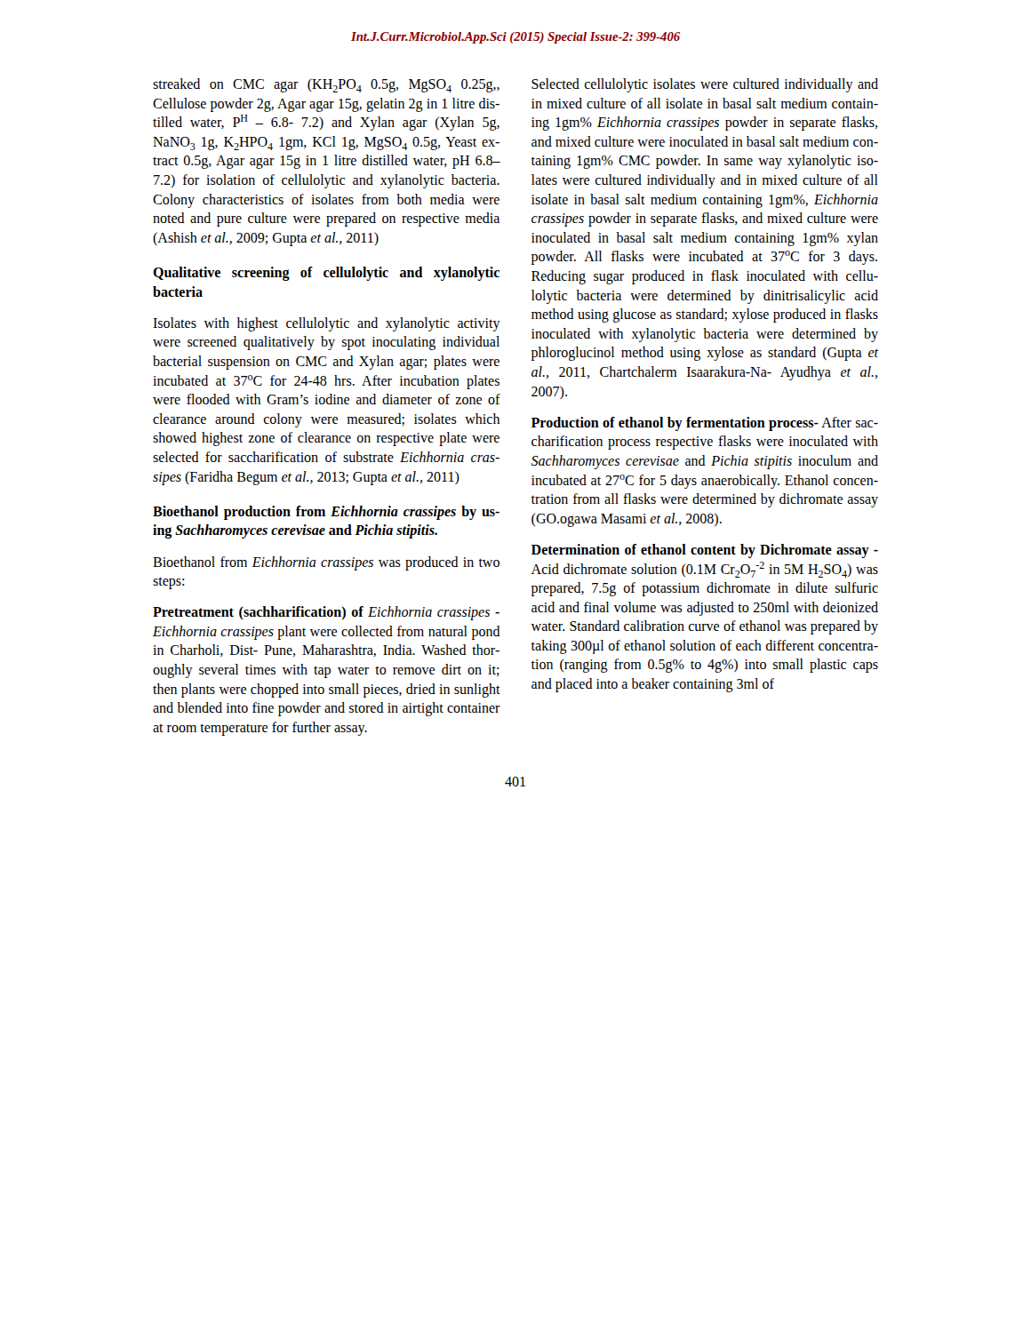Int.J.Curr.Microbiol.App.Sci (2015) Special Issue-2: 399-406
streaked on CMC agar (KH2PO4 0.5g, MgSO4 0.25g,, Cellulose powder 2g, Agar agar 15g, gelatin 2g in 1 litre distilled water, PH – 6.8- 7.2) and Xylan agar (Xylan 5g, NaNO3 1g, K2HPO4 1gm, KCl 1g, MgSO4 0.5g, Yeast extract 0.5g, Agar agar 15g in 1 litre distilled water, pH 6.8–7.2) for isolation of cellulolytic and xylanolytic bacteria. Colony characteristics of isolates from both media were noted and pure culture were prepared on respective media (Ashish et al., 2009; Gupta et al., 2011)
Qualitative screening of cellulolytic and xylanolytic bacteria
Isolates with highest cellulolytic and xylanolytic activity were screened qualitatively by spot inoculating individual bacterial suspension on CMC and Xylan agar; plates were incubated at 37oC for 24-48 hrs. After incubation plates were flooded with Gram’s iodine and diameter of zone of clearance around colony were measured; isolates which showed highest zone of clearance on respective plate were selected for saccharification of substrate Eichhornia crassipes (Faridha Begum et al., 2013; Gupta et al., 2011)
Bioethanol production from Eichhornia crassipes by using Sachharomyces cerevisae and Pichia stipitis.
Bioethanol from Eichhornia crassipes was produced in two steps:
Pretreatment (sachharification) of Eichhornia crassipes - Eichhornia crassipes plant were collected from natural pond in Charholi, Dist- Pune, Maharashtra, India. Washed thoroughly several times with tap water to remove dirt on it; then plants were chopped into small pieces, dried in sunlight and blended into fine powder and stored in airtight container at room temperature for further assay.
Selected cellulolytic isolates were cultured individually and in mixed culture of all isolate in basal salt medium containing 1gm% Eichhornia crassipes powder in separate flasks, and mixed culture were inoculated in basal salt medium containing 1gm% CMC powder. In same way xylanolytic isolates were cultured individually and in mixed culture of all isolate in basal salt medium containing 1gm%, Eichhornia crassipes powder in separate flasks, and mixed culture were inoculated in basal salt medium containing 1gm% xylan powder. All flasks were incubated at 37oC for 3 days. Reducing sugar produced in flask inoculated with cellulolytic bacteria were determined by dinitrisalicylic acid method using glucose as standard; xylose produced in flasks inoculated with xylanolytic bacteria were determined by phloroglucinol method using xylose as standard (Gupta et al., 2011, Chartchalerm Isaarakura-Na- Ayudhya et al., 2007).
Production of ethanol by fermentation process- After saccharification process respective flasks were inoculated with Sachharomyces cerevisae and Pichia stipitis inoculum and incubated at 27oC for 5 days anaerobically. Ethanol concentration from all flasks were determined by dichromate assay (GO.ogawa Masami et al., 2008).
Determination of ethanol content by Dichromate assay - Acid dichromate solution (0.1M Cr2O7-2 in 5M H2SO4) was prepared, 7.5g of potassium dichromate in dilute sulfuric acid and final volume was adjusted to 250ml with deionized water. Standard calibration curve of ethanol was prepared by taking 300µl of ethanol solution of each different concentration (ranging from 0.5g% to 4g%) into small plastic caps and placed into a beaker containing 3ml of
401